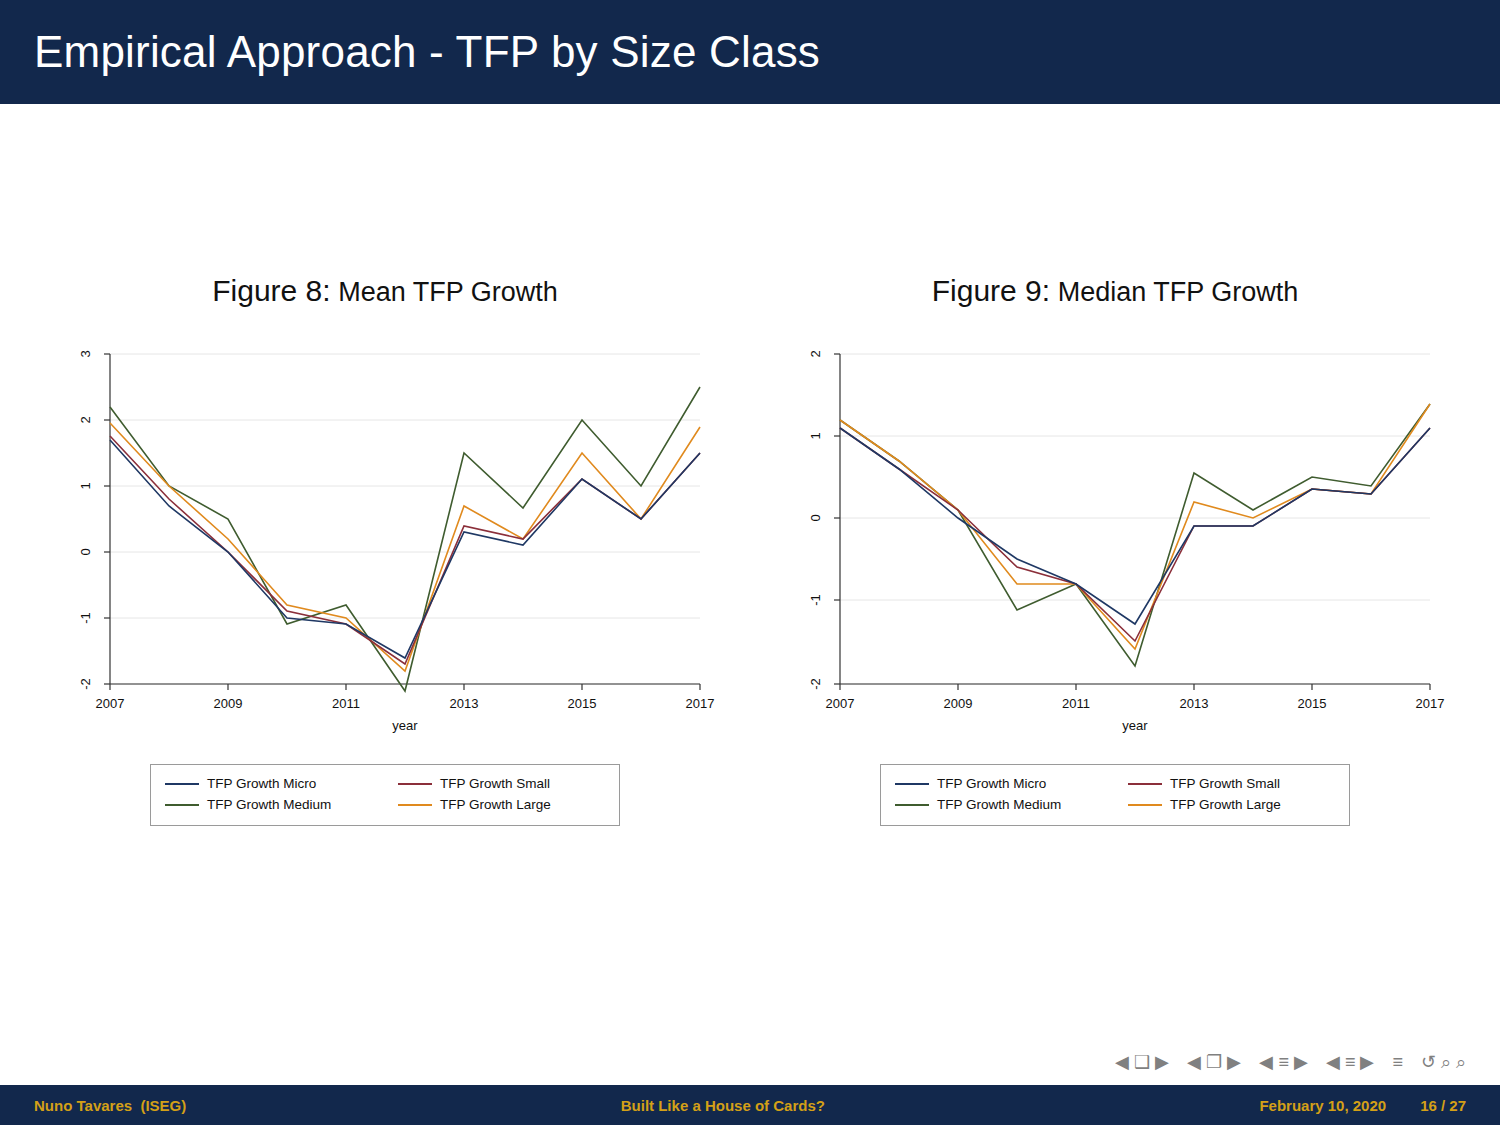Empirical Approach - TFP by Size Class
Figure 8: Mean TFP Growth
3 2 1 0 -1 -2 2007 2009 2011 2013 2015 2017 year
| TFP Growth Micro | TFP Growth Small |
| TFP Growth Medium | TFP Growth Large |
Figure 9: Median TFP Growth
2 1 0 -1 -2 2007 2009 2011 2013 2015 2017 year
| TFP Growth Micro | TFP Growth Small |
| TFP Growth Medium | TFP Growth Large |
◀ ❑ ▶ ◀ ❐ ▶ ◀ ≡ ▶ ◀ ≡ ▶ ≡ ↺ ⌕ ⌕
Nuno Tavares (ISEG)
Built Like a House of Cards?
February 10, 2020 16 / 27